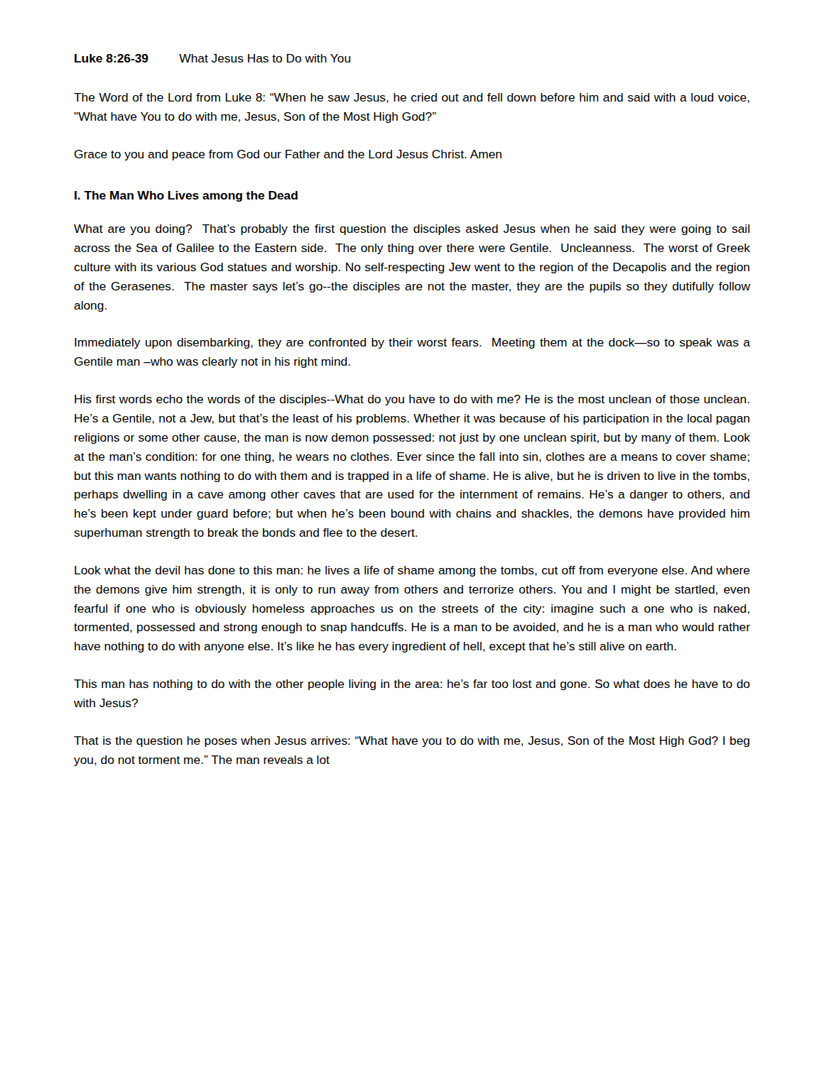Luke 8:26-39 What Jesus Has to Do with You
The Word of the Lord from Luke 8: “When he saw Jesus, he cried out and fell down before him and said with a loud voice, "What have You to do with me, Jesus, Son of the Most High God?”
Grace to you and peace from God our Father and the Lord Jesus Christ. Amen
I. The Man Who Lives among the Dead
What are you doing? That’s probably the first question the disciples asked Jesus when he said they were going to sail across the Sea of Galilee to the Eastern side. The only thing over there were Gentile. Uncleanness. The worst of Greek culture with its various God statues and worship. No self-respecting Jew went to the region of the Decapolis and the region of the Gerasenes. The master says let’s go--the disciples are not the master, they are the pupils so they dutifully follow along.
Immediately upon disembarking, they are confronted by their worst fears. Meeting them at the dock—so to speak was a Gentile man –who was clearly not in his right mind.
His first words echo the words of the disciples--What do you have to do with me? He is the most unclean of those unclean. He’s a Gentile, not a Jew, but that’s the least of his problems. Whether it was because of his participation in the local pagan religions or some other cause, the man is now demon possessed: not just by one unclean spirit, but by many of them. Look at the man’s condition: for one thing, he wears no clothes. Ever since the fall into sin, clothes are a means to cover shame; but this man wants nothing to do with them and is trapped in a life of shame. He is alive, but he is driven to live in the tombs, perhaps dwelling in a cave among other caves that are used for the internment of remains. He’s a danger to others, and he’s been kept under guard before; but when he’s been bound with chains and shackles, the demons have provided him superhuman strength to break the bonds and flee to the desert.
Look what the devil has done to this man: he lives a life of shame among the tombs, cut off from everyone else. And where the demons give him strength, it is only to run away from others and terrorize others. You and I might be startled, even fearful if one who is obviously homeless approaches us on the streets of the city: imagine such a one who is naked, tormented, possessed and strong enough to snap handcuffs. He is a man to be avoided, and he is a man who would rather have nothing to do with anyone else. It’s like he has every ingredient of hell, except that he’s still alive on earth.
This man has nothing to do with the other people living in the area: he’s far too lost and gone. So what does he have to do with Jesus?
That is the question he poses when Jesus arrives: “What have you to do with me, Jesus, Son of the Most High God? I beg you, do not torment me.” The man reveals a lot